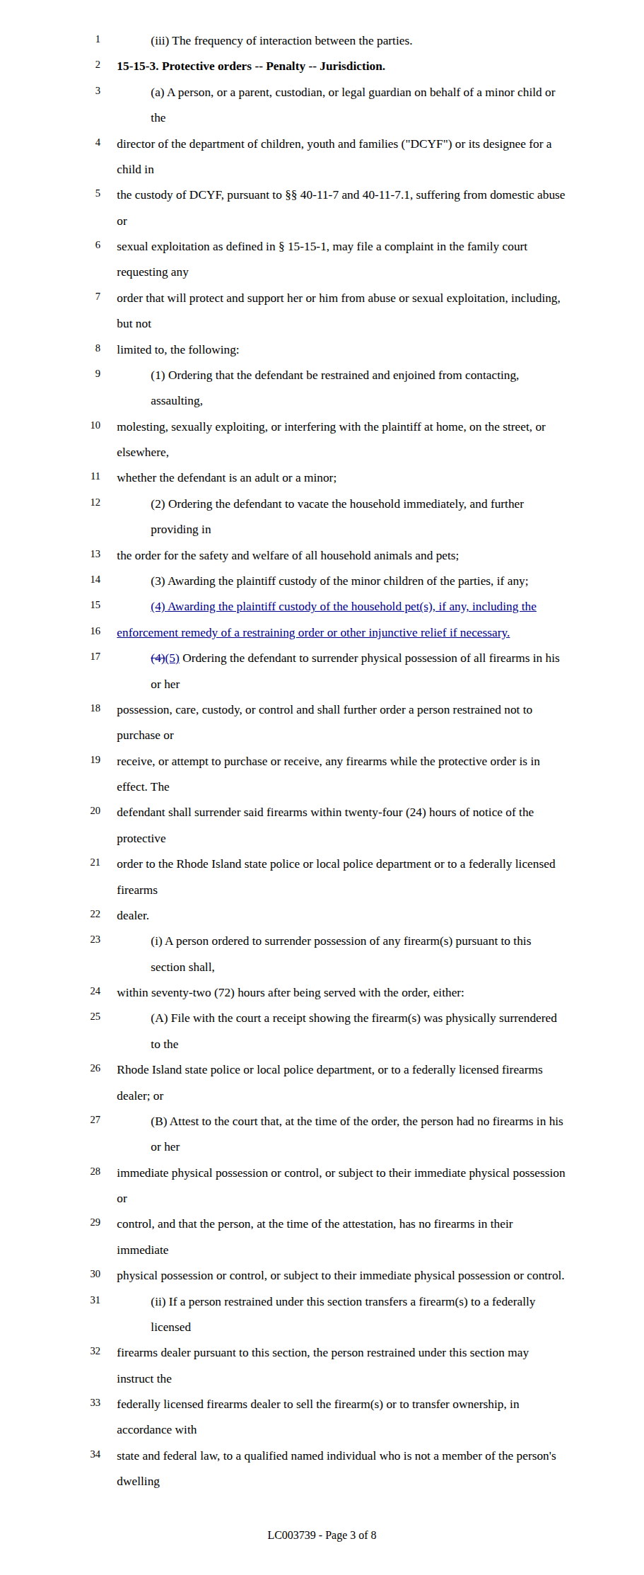(iii) The frequency of interaction between the parties.
15-15-3. Protective orders -- Penalty -- Jurisdiction.
(a) A person, or a parent, custodian, or legal guardian on behalf of a minor child or the
director of the department of children, youth and families ("DCYF") or its designee for a child in
the custody of DCYF, pursuant to §§ 40-11-7 and 40-11-7.1, suffering from domestic abuse or
sexual exploitation as defined in § 15-15-1, may file a complaint in the family court requesting any
order that will protect and support her or him from abuse or sexual exploitation, including, but not
limited to, the following:
(1) Ordering that the defendant be restrained and enjoined from contacting, assaulting,
molesting, sexually exploiting, or interfering with the plaintiff at home, on the street, or elsewhere,
whether the defendant is an adult or a minor;
(2) Ordering the defendant to vacate the household immediately, and further providing in
the order for the safety and welfare of all household animals and pets;
(3) Awarding the plaintiff custody of the minor children of the parties, if any;
(4) Awarding the plaintiff custody of the household pet(s), if any, including the
enforcement remedy of a restraining order or other injunctive relief if necessary.
(4)(5) Ordering the defendant to surrender physical possession of all firearms in his or her
possession, care, custody, or control and shall further order a person restrained not to purchase or
receive, or attempt to purchase or receive, any firearms while the protective order is in effect. The
defendant shall surrender said firearms within twenty-four (24) hours of notice of the protective
order to the Rhode Island state police or local police department or to a federally licensed firearms
dealer.
(i) A person ordered to surrender possession of any firearm(s) pursuant to this section shall,
within seventy-two (72) hours after being served with the order, either:
(A) File with the court a receipt showing the firearm(s) was physically surrendered to the
Rhode Island state police or local police department, or to a federally licensed firearms dealer; or
(B) Attest to the court that, at the time of the order, the person had no firearms in his or her
immediate physical possession or control, or subject to their immediate physical possession or
control, and that the person, at the time of the attestation, has no firearms in their immediate
physical possession or control, or subject to their immediate physical possession or control.
(ii) If a person restrained under this section transfers a firearm(s) to a federally licensed
firearms dealer pursuant to this section, the person restrained under this section may instruct the
federally licensed firearms dealer to sell the firearm(s) or to transfer ownership, in accordance with
state and federal law, to a qualified named individual who is not a member of the person's dwelling
LC003739 - Page 3 of 8